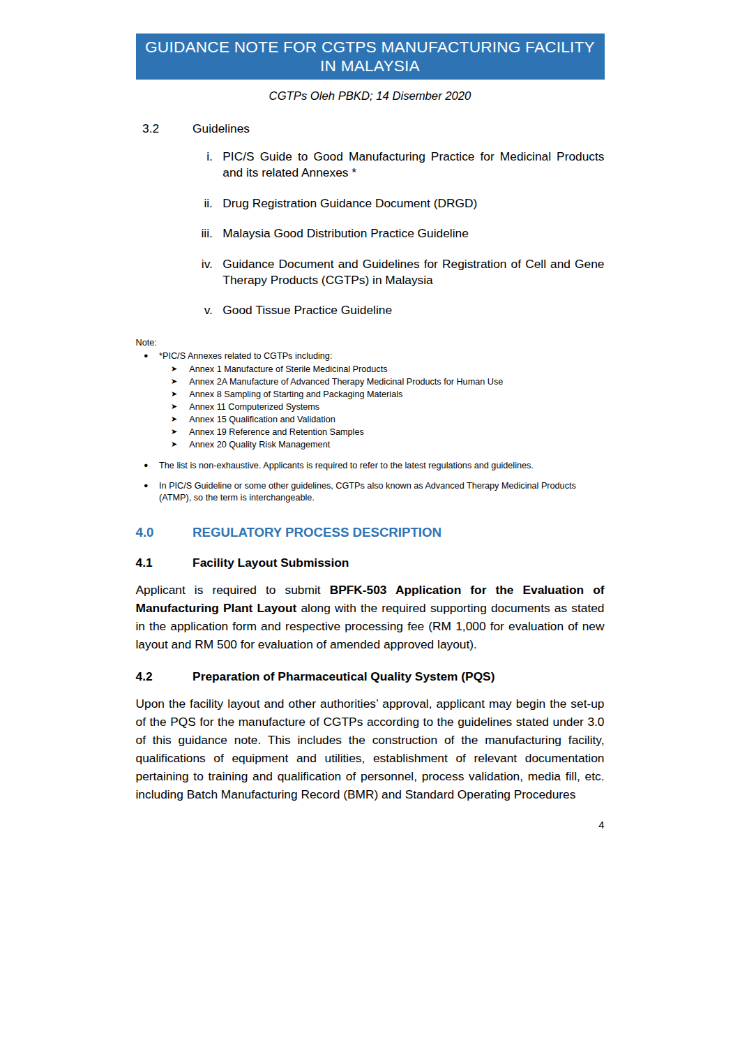GUIDANCE NOTE FOR CGTPS MANUFACTURING FACILITY IN MALAYSIA
CGTPs Oleh PBKD; 14 Disember 2020
3.2 Guidelines
i. PIC/S Guide to Good Manufacturing Practice for Medicinal Products and its related Annexes *
ii. Drug Registration Guidance Document (DRGD)
iii. Malaysia Good Distribution Practice Guideline
iv. Guidance Document and Guidelines for Registration of Cell and Gene Therapy Products (CGTPs) in Malaysia
v. Good Tissue Practice Guideline
Note:
*PIC/S Annexes related to CGTPs including:
Annex 1 Manufacture of Sterile Medicinal Products
Annex 2A Manufacture of Advanced Therapy Medicinal Products for Human Use
Annex 8 Sampling of Starting and Packaging Materials
Annex 11 Computerized Systems
Annex 15 Qualification and Validation
Annex 19 Reference and Retention Samples
Annex 20 Quality Risk Management
The list is non-exhaustive. Applicants is required to refer to the latest regulations and guidelines.
In PIC/S Guideline or some other guidelines, CGTPs also known as Advanced Therapy Medicinal Products (ATMP), so the term is interchangeable.
4.0 REGULATORY PROCESS DESCRIPTION
4.1 Facility Layout Submission
Applicant is required to submit BPFK-503 Application for the Evaluation of Manufacturing Plant Layout along with the required supporting documents as stated in the application form and respective processing fee (RM 1,000 for evaluation of new layout and RM 500 for evaluation of amended approved layout).
4.2 Preparation of Pharmaceutical Quality System (PQS)
Upon the facility layout and other authorities’ approval, applicant may begin the set-up of the PQS for the manufacture of CGTPs according to the guidelines stated under 3.0 of this guidance note. This includes the construction of the manufacturing facility, qualifications of equipment and utilities, establishment of relevant documentation pertaining to training and qualification of personnel, process validation, media fill, etc. including Batch Manufacturing Record (BMR) and Standard Operating Procedures
4